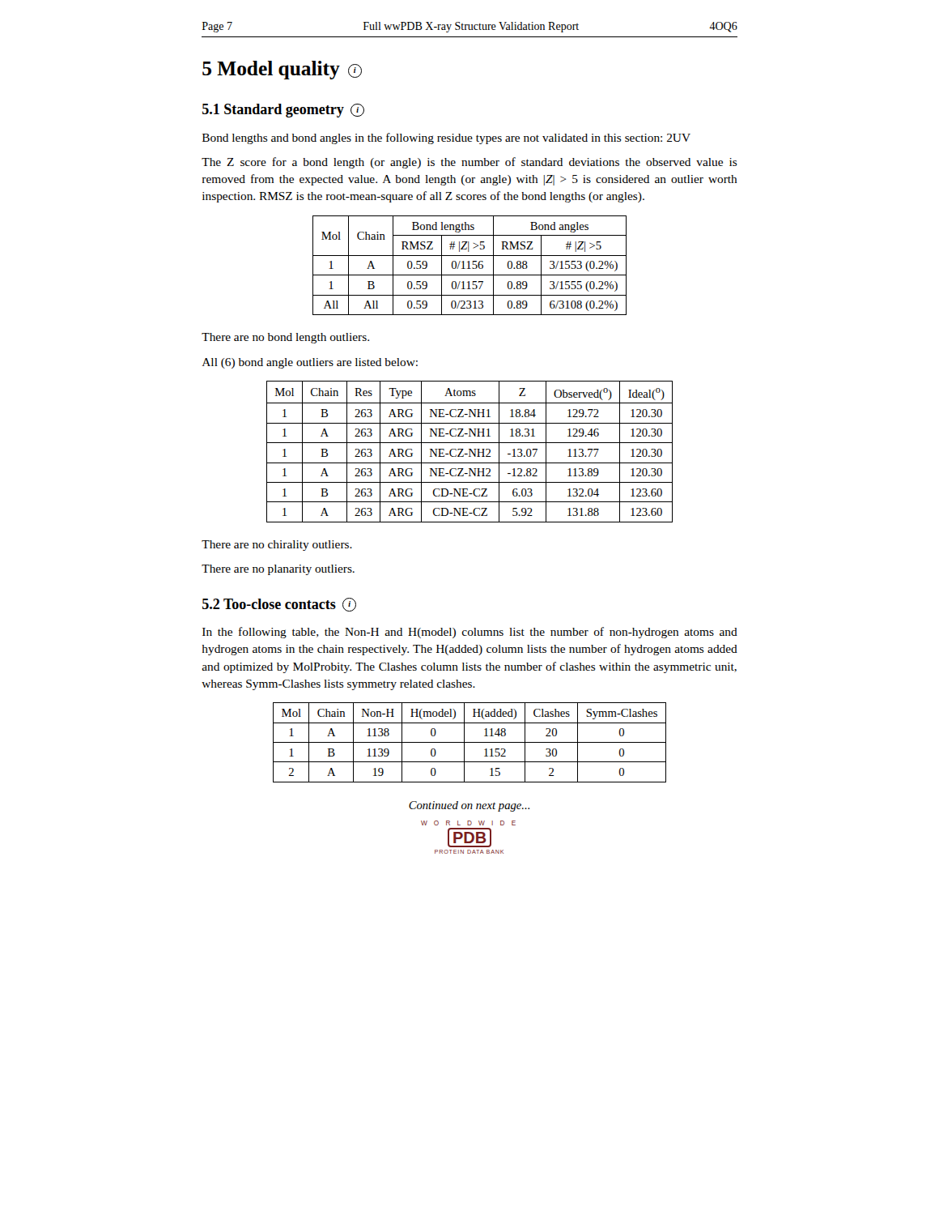Page 7
Full wwPDB X-ray Structure Validation Report
4OQ6
5 Model quality i
5.1 Standard geometry i
Bond lengths and bond angles in the following residue types are not validated in this section: 2UV
The Z score for a bond length (or angle) is the number of standard deviations the observed value is removed from the expected value. A bond length (or angle) with |Z| > 5 is considered an outlier worth inspection. RMSZ is the root-mean-square of all Z scores of the bond lengths (or angles).
| Mol | Chain | Bond lengths | Bond angles |
| --- | --- | --- | --- |
| RMSZ | # / Z / >5 | RMSZ | # / Z / >5 |
| 1 | A | 0.59 | 0/1156 | 0.88 | 3/1553 (0.2%) |
| 1 | B | 0.59 | 0/1157 | 0.89 | 3/1555 (0.2%) |
| All | All | 0.59 | 0/2313 | 0.89 | 6/3108 (0.2%) |
There are no bond length outliers.
All (6) bond angle outliers are listed below:
| Mol | Chain | Res | Type | Atoms | Z | Observed( o ) | Ideal( o ) |
| --- | --- | --- | --- | --- | --- | --- | --- |
| 1 | B | 263 | ARG | NE-CZ-NH1 | 18.84 | 129.72 | 120.30 |
| 1 | A | 263 | ARG | NE-CZ-NH1 | 18.31 | 129.46 | 120.30 |
| 1 | B | 263 | ARG | NE-CZ-NH2 | -13.07 | 113.77 | 120.30 |
| 1 | A | 263 | ARG | NE-CZ-NH2 | -12.82 | 113.89 | 120.30 |
| 1 | B | 263 | ARG | CD-NE-CZ | 6.03 | 132.04 | 123.60 |
| 1 | A | 263 | ARG | CD-NE-CZ | 5.92 | 131.88 | 123.60 |
There are no chirality outliers.
There are no planarity outliers.
5.2 Too-close contacts i
In the following table, the Non-H and H(model) columns list the number of non-hydrogen atoms and hydrogen atoms in the chain respectively. The H(added) column lists the number of hydrogen atoms added and optimized by MolProbity. The Clashes column lists the number of clashes within the asymmetric unit, whereas Symm-Clashes lists symmetry related clashes.
| Mol | Chain | Non-H | H(model) | H(added) | Clashes | Symm-Clashes |
| --- | --- | --- | --- | --- | --- | --- |
| 1 | A | 1138 | 0 | 1148 | 20 | 0 |
| 1 | B | 1139 | 0 | 1152 | 30 | 0 |
| 2 | A | 19 | 0 | 15 | 2 | 0 |
Continued on next page...
W O R L D W I D E
PDB
PROTEIN DATA BANK